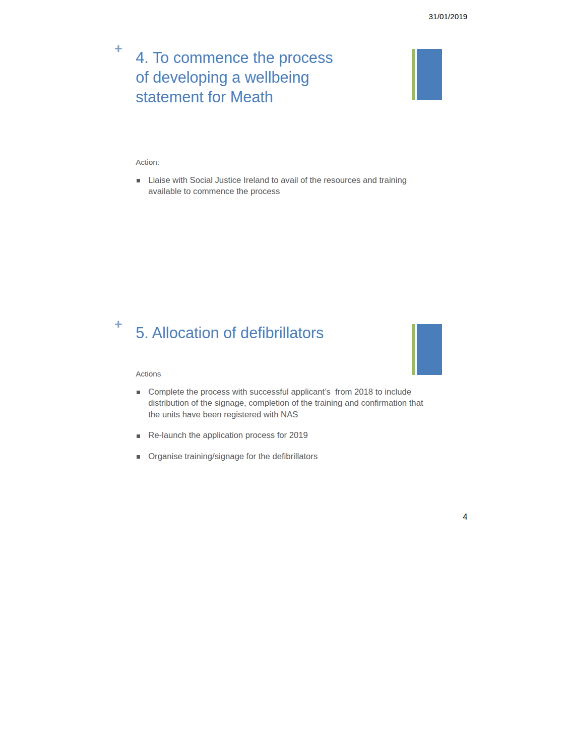31/01/2019
+
4. To commence the process of developing a wellbeing statement for Meath
Action:
Liaise with Social Justice Ireland to avail of the resources and training available to commence the process
+
5. Allocation of defibrillators
Actions
Complete the process with successful applicant’s from 2018 to include distribution of the signage, completion of the training and confirmation that the units have been registered with NAS
Re-launch the application process for 2019
Organise training/signage for the defibrillators
4